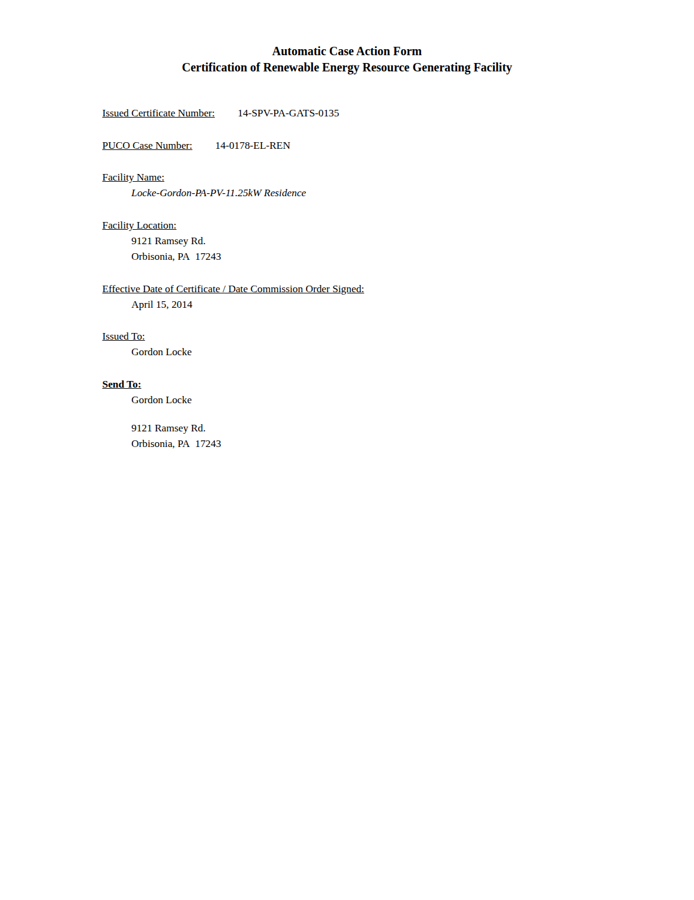Automatic Case Action Form
Certification of Renewable Energy Resource Generating Facility
Issued Certificate Number: 14-SPV-PA-GATS-0135
PUCO Case Number: 14-0178-EL-REN
Facility Name:
Locke-Gordon-PA-PV-11.25kW Residence
Facility Location:
9121 Ramsey Rd.
Orbisonia, PA 17243
Effective Date of Certificate / Date Commission Order Signed:
April 15, 2014
Issued To:
Gordon Locke
Send To:
Gordon Locke
9121 Ramsey Rd.
Orbisonia, PA 17243